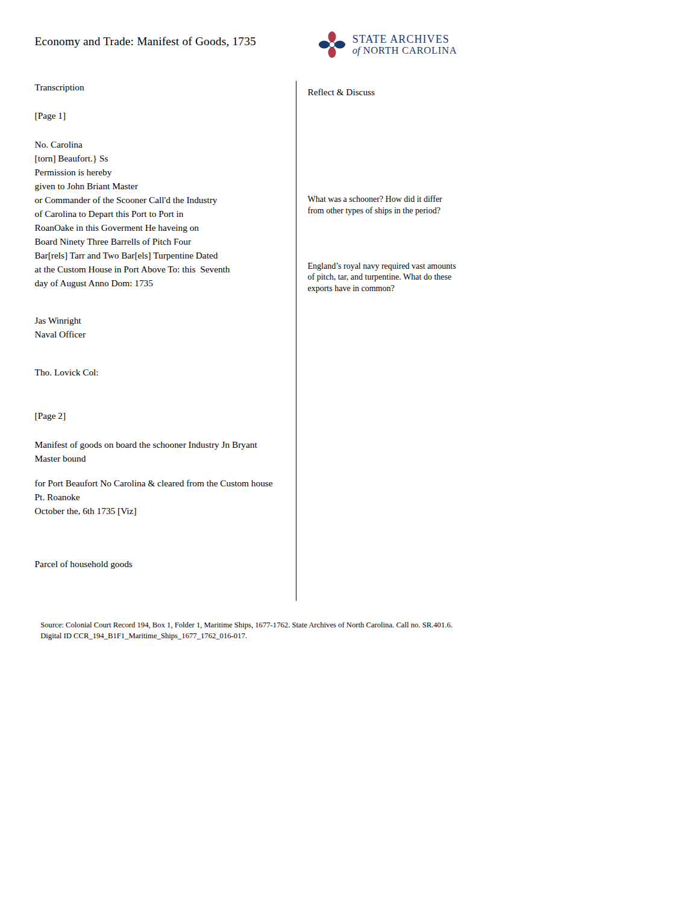Economy and Trade: Manifest of Goods, 1735
State Archives of NORTH CAROLINA
Transcription
[Page 1]
No. Carolina
[torn] Beaufort.} Ss
Permission is hereby
given to John Briant Master
or Commander of the Scooner Call'd the Industry
of Carolina to Depart this Port to Port in
RoanOake in this Goverment He haveing on
Board Ninety Three Barrells of Pitch Four
Bar[rels] Tarr and Two Bar[els] Turpentine Dated
at the Custom House in Port Above To: this Seventh
day of August Anno Dom: 1735
Jas Winright
Naval Officer
Tho. Lovick Col:
[Page 2]
Manifest of goods on board the schooner Industry Jn Bryant Master bound
for Port Beaufort No Carolina & cleared from the Custom house Pt. Roanoke
October the, 6th 1735 [Viz]
Parcel of household goods
Reflect & Discuss
What was a schooner? How did it differ from other types of ships in the period?
England’s royal navy required vast amounts of pitch, tar, and turpentine. What do these exports have in common?
Source: Colonial Court Record 194, Box 1, Folder 1, Maritime Ships, 1677-1762. State Archives of North Carolina. Call no. SR.401.6. Digital ID CCR_194_B1F1_Maritime_Ships_1677_1762_016-017.